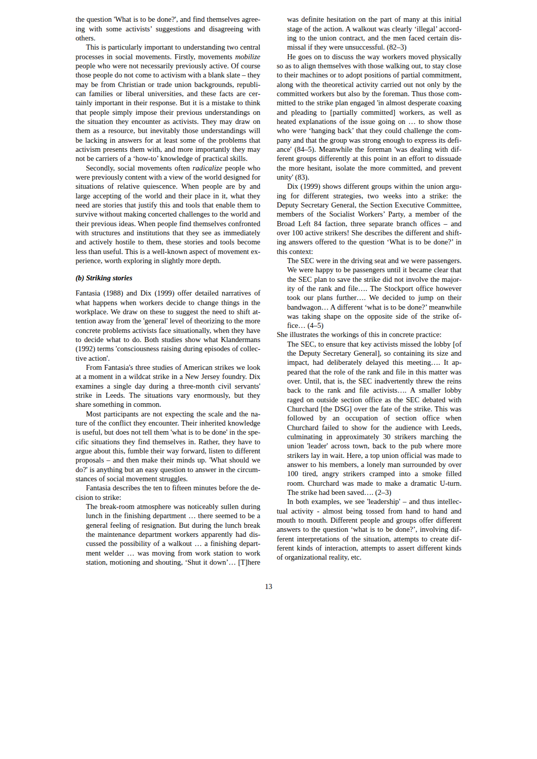the question 'What is to be done?', and find themselves agreeing with some activists’ suggestions and disagreeing with others.
This is particularly important to understanding two central processes in social movements. Firstly, movements mobilize people who were not necessarily previously active. Of course those people do not come to activism with a blank slate – they may be from Christian or trade union backgrounds, republican families or liberal universities, and these facts are certainly important in their response. But it is a mistake to think that people simply impose their previous understandings on the situation they encounter as activists. They may draw on them as a resource, but inevitably those understandings will be lacking in answers for at least some of the problems that activism presents them with, and more importantly they may not be carriers of a ‘how-to’ knowledge of practical skills.
Secondly, social movements often radicalize people who were previously content with a view of the world designed for situations of relative quiescence. When people are by and large accepting of the world and their place in it, what they need are stories that justify this and tools that enable them to survive without making concerted challenges to the world and their previous ideas. When people find themselves confronted with structures and institutions that they see as immediately and actively hostile to them, these stories and tools become less than useful. This is a well-known aspect of movement experience, worth exploring in slightly more depth.
(b) Striking stories
Fantasia (1988) and Dix (1999) offer detailed narratives of what happens when workers decide to change things in the workplace. We draw on these to suggest the need to shift attention away from the 'general' level of theorizing to the more concrete problems activists face situationally, when they have to decide what to do. Both studies show what Klandermans (1992) terms 'consciousness raising during episodes of collective action'.
From Fantasia's three studies of American strikes we look at a moment in a wildcat strike in a New Jersey foundry. Dix examines a single day during a three-month civil servants' strike in Leeds. The situations vary enormously, but they share something in common.
Most participants are not expecting the scale and the nature of the conflict they encounter. Their inherited knowledge is useful, but does not tell them 'what is to be done' in the specific situations they find themselves in. Rather, they have to argue about this, fumble their way forward, listen to different proposals – and then make their minds up. 'What should we do?' is anything but an easy question to answer in the circumstances of social movement struggles.
Fantasia describes the ten to fifteen minutes before the decision to strike:
The break-room atmosphere was noticeably sullen during lunch in the finishing department … there seemed to be a general feeling of resignation. But during the lunch break the maintenance department workers apparently had discussed the possibility of a walkout … a finishing department welder … was moving from work station to work station, motioning and shouting, ‘Shut it down’… [T]here was definite hesitation on the part of many at this initial stage of the action. A walkout was clearly ‘illegal’ according to the union contract, and the men faced certain dismissal if they were unsuccessful. (82–3)
He goes on to discuss the way workers moved physically so as to align themselves with those walking out, to stay close to their machines or to adopt positions of partial commitment, along with the theoretical activity carried out not only by the committed workers but also by the foreman. Thus those committed to the strike plan engaged 'in almost desperate coaxing and pleading to [partially committed] workers, as well as heated explanations of the issue going on … to show those who were ‘hanging back’ that they could challenge the company and that the group was strong enough to express its defiance' (84–5). Meanwhile the foreman 'was dealing with different groups differently at this point in an effort to dissuade the more hesitant, isolate the more committed, and prevent unity' (83).
Dix (1999) shows different groups within the union arguing for different strategies, two weeks into a strike: the Deputy Secretary General, the Section Executive Committee, members of the Socialist Workers’ Party, a member of the Broad Left 84 faction, three separate branch offices – and over 100 active strikers! She describes the different and shifting answers offered to the question ‘What is to be done?’ in this context:
The SEC were in the driving seat and we were passengers. We were happy to be passengers until it became clear that the SEC plan to save the strike did not involve the majority of the rank and file…. The Stockport office however took our plans further…. We decided to jump on their bandwagon… A different ‘what is to be done?’ meanwhile was taking shape on the opposite side of the strike office… (4–5)
She illustrates the workings of this in concrete practice:
The SEC, to ensure that key activists missed the lobby [of the Deputy Secretary General], so containing its size and impact, had deliberately delayed this meeting…. It appeared that the role of the rank and file in this matter was over. Until, that is, the SEC inadvertently threw the reins back to the rank and file activists…. A smaller lobby raged on outside section office as the SEC debated with Churchard [the DSG] over the fate of the strike. This was followed by an occupation of section office when Churchard failed to show for the audience with Leeds, culminating in approximately 30 strikers marching the union 'leader' across town, back to the pub where more strikers lay in wait. Here, a top union official was made to answer to his members, a lonely man surrounded by over 100 tired, angry strikers cramped into a smoke filled room. Churchard was made to make a dramatic U-turn. The strike had been saved…. (2–3)
In both examples, we see 'leadership' – and thus intellectual activity - almost being tossed from hand to hand and mouth to mouth. Different people and groups offer different answers to the question ‘what is to be done?’, involving different interpretations of the situation, attempts to create different kinds of interaction, attempts to assert different kinds of organizational reality, etc.
13